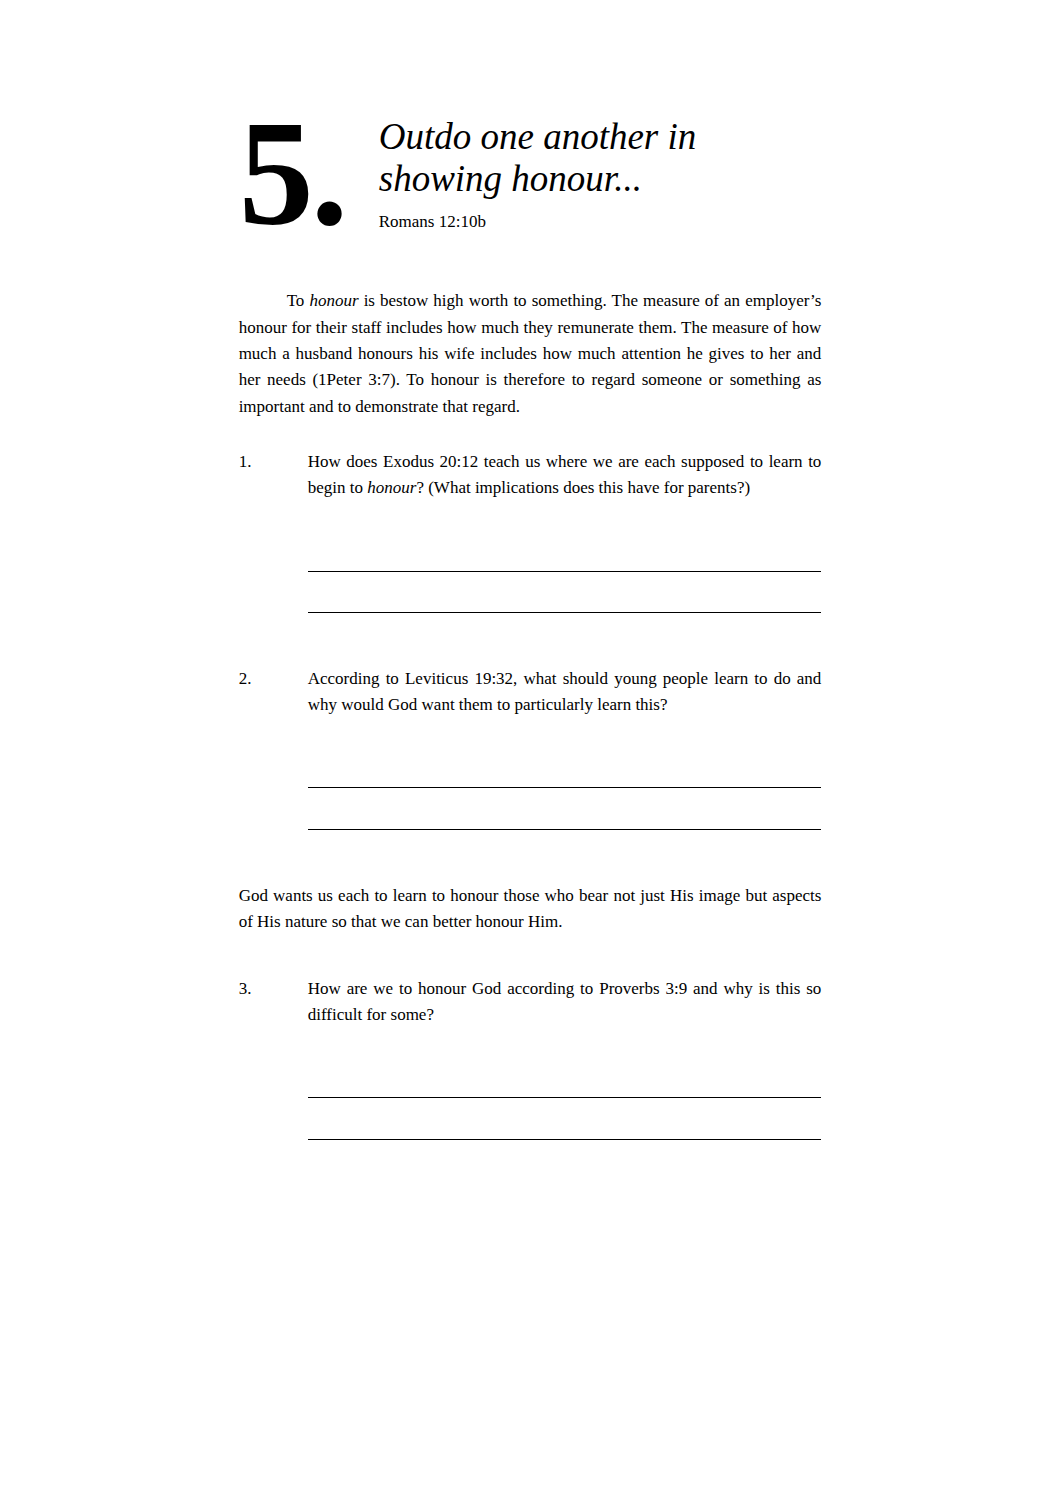5.
Outdo one another in showing honour...
Romans 12:10b
To honour is bestow high worth to something. The measure of an employer’s honour for their staff includes how much they remunerate them. The measure of how much a husband honours his wife includes how much attention he gives to her and her needs (1Peter 3:7). To honour is therefore to regard someone or something as important and to demonstrate that regard.
1. How does Exodus 20:12 teach us where we are each supposed to learn to begin to honour? (What implications does this have for parents?)
2. According to Leviticus 19:32, what should young people learn to do and why would God want them to particularly learn this?
God wants us each to learn to honour those who bear not just His image but aspects of His nature so that we can better honour Him.
3. How are we to honour God according to Proverbs 3:9 and why is this so difficult for some?